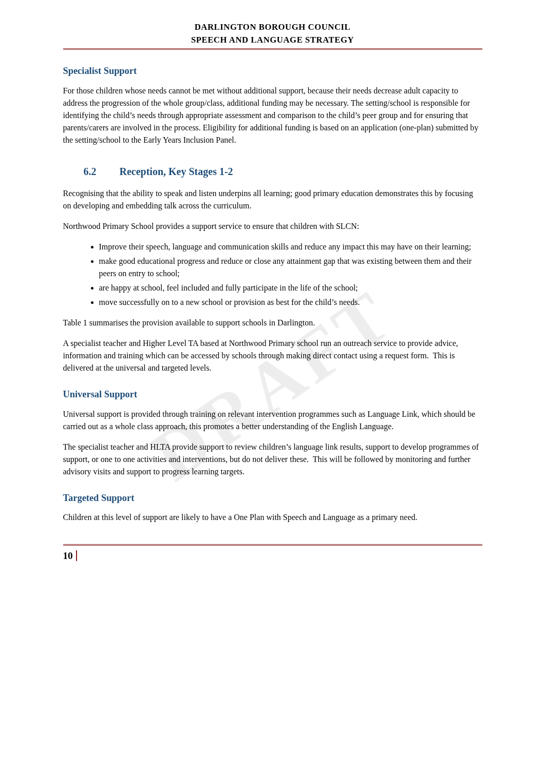DRAFT
DARLINGTON BOROUGH COUNCIL SPEECH AND LANGUAGE STRATEGY
Specialist Support
For those children whose needs cannot be met without additional support, because their needs decrease adult capacity to address the progression of the whole group/class, additional funding may be necessary. The setting/school is responsible for identifying the child’s needs through appropriate assessment and comparison to the child’s peer group and for ensuring that parents/carers are involved in the process. Eligibility for additional funding is based on an application (one-plan) submitted by the setting/school to the Early Years Inclusion Panel.
6.2 Reception, Key Stages 1-2
Recognising that the ability to speak and listen underpins all learning; good primary education demonstrates this by focusing on developing and embedding talk across the curriculum.
Northwood Primary School provides a support service to ensure that children with SLCN:
Improve their speech, language and communication skills and reduce any impact this may have on their learning;
make good educational progress and reduce or close any attainment gap that was existing between them and their peers on entry to school;
are happy at school, feel included and fully participate in the life of the school;
move successfully on to a new school or provision as best for the child’s needs.
Table 1 summarises the provision available to support schools in Darlington.
A specialist teacher and Higher Level TA based at Northwood Primary school run an outreach service to provide advice, information and training which can be accessed by schools through making direct contact using a request form. This is delivered at the universal and targeted levels.
Universal Support
Universal support is provided through training on relevant intervention programmes such as Language Link, which should be carried out as a whole class approach, this promotes a better understanding of the English Language.
The specialist teacher and HLTA provide support to review children’s language link results, support to develop programmes of support, or one to one activities and interventions, but do not deliver these. This will be followed by monitoring and further advisory visits and support to progress learning targets.
Targeted Support
Children at this level of support are likely to have a One Plan with Speech and Language as a primary need.
10